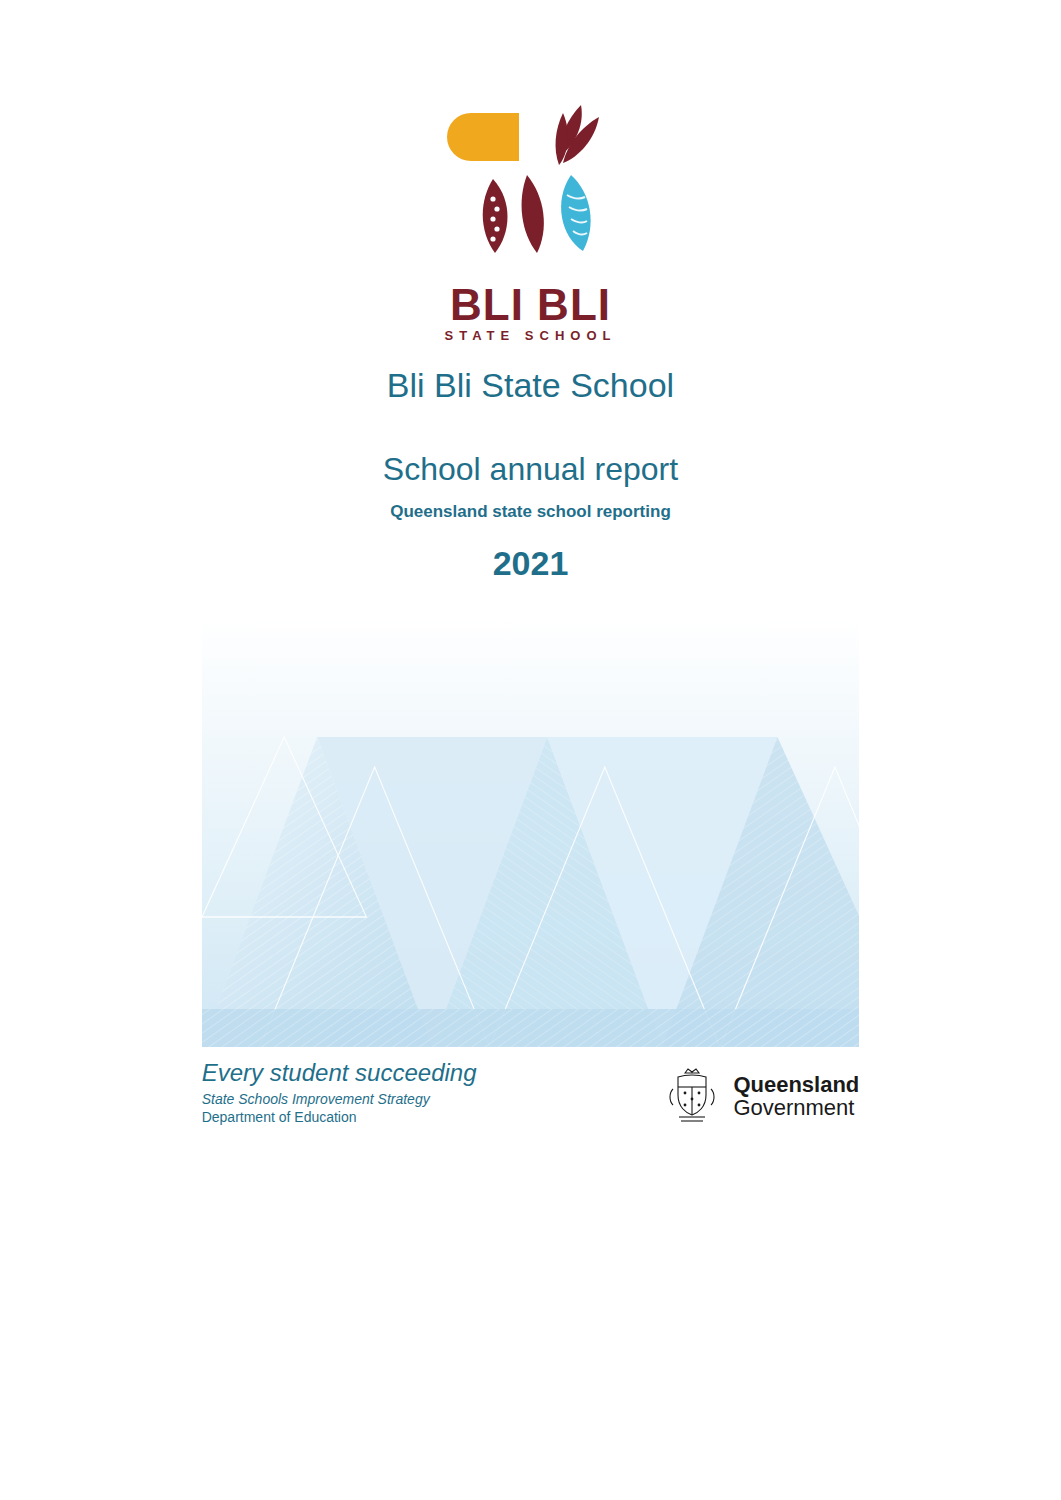BLI BLI STATE SCHOOL
Bli Bli State School
School annual report
Queensland state school reporting
2021
Every student succeeding State Schools Improvement Strategy Department of Education
Queensland Government